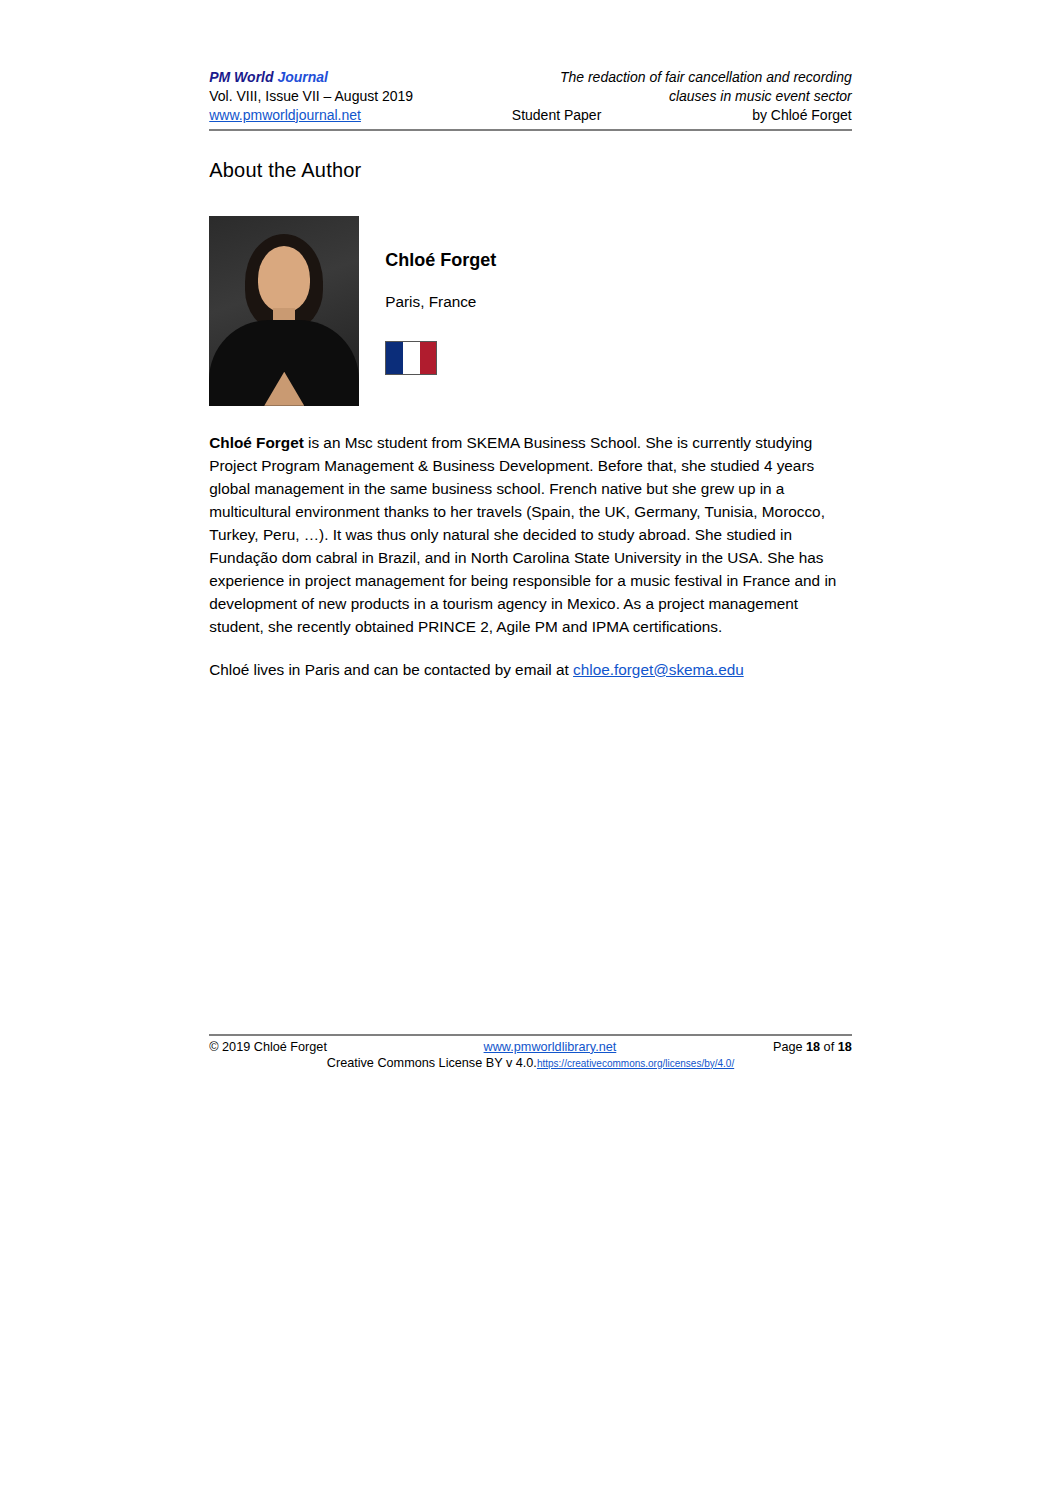PM World Journal
The redaction of fair cancellation and recording
Vol. VIII, Issue VII – August 2019
clauses in music event sector
www.pmworldjournal.net
Student Paper
by Chloé Forget
About the Author
Chloé Forget
Paris, France
Chloé Forget is an Msc student from SKEMA Business School. She is currently studying Project Program Management & Business Development. Before that, she studied 4 years global management in the same business school. French native but she grew up in a multicultural environment thanks to her travels (Spain, the UK, Germany, Tunisia, Morocco, Turkey, Peru, …). It was thus only natural she decided to study abroad. She studied in Fundação dom cabral in Brazil, and in North Carolina State University in the USA. She has experience in project management for being responsible for a music festival in France and in development of new products in a tourism agency in Mexico. As a project management student, she recently obtained PRINCE 2, Agile PM and IPMA certifications.
Chloé lives in Paris and can be contacted by email at chloe.forget@skema.edu
© 2019 Chloé Forget
www.pmworldlibrary.net
Page 18 of 18
Creative Commons License BY v 4.0.https://creativecommons.org/licenses/by/4.0/